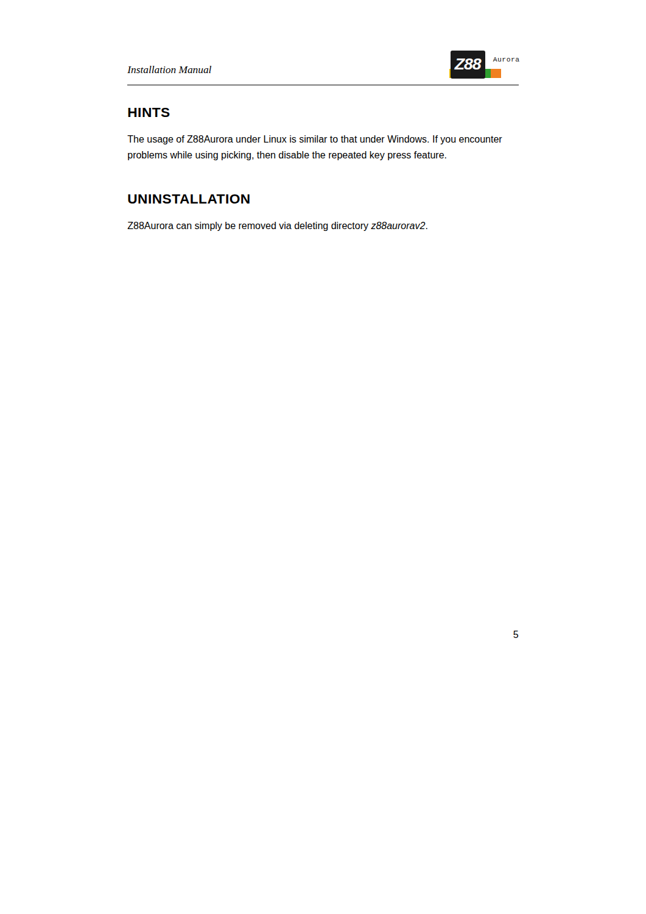Installation Manual
Z88 Aurora
HINTS
The usage of Z88Aurora under Linux is similar to that under Windows. If you encounter problems while using picking, then disable the repeated key press feature.
UNINSTALLATION
Z88Aurora can simply be removed via deleting directory z88aurorav2.
5